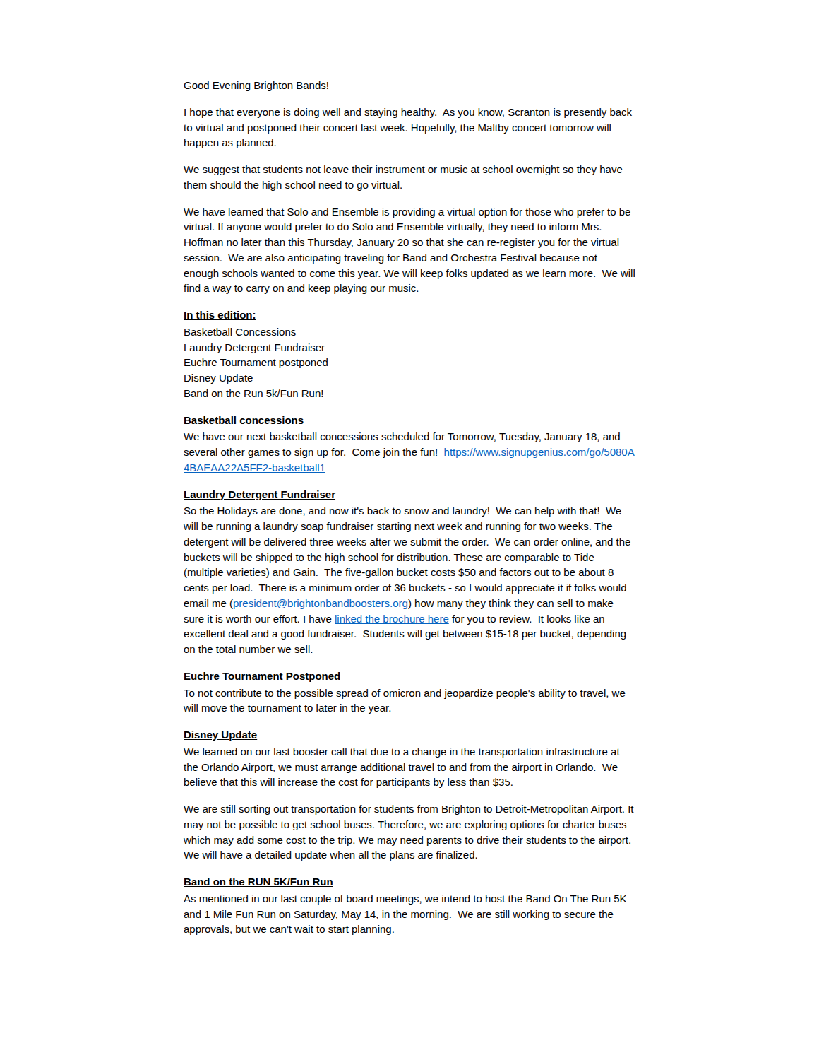Good Evening Brighton Bands!
I hope that everyone is doing well and staying healthy. As you know, Scranton is presently back to virtual and postponed their concert last week. Hopefully, the Maltby concert tomorrow will happen as planned.
We suggest that students not leave their instrument or music at school overnight so they have them should the high school need to go virtual.
We have learned that Solo and Ensemble is providing a virtual option for those who prefer to be virtual. If anyone would prefer to do Solo and Ensemble virtually, they need to inform Mrs. Hoffman no later than this Thursday, January 20 so that she can re-register you for the virtual session. We are also anticipating traveling for Band and Orchestra Festival because not enough schools wanted to come this year. We will keep folks updated as we learn more. We will find a way to carry on and keep playing our music.
In this edition:
Basketball Concessions
Laundry Detergent Fundraiser
Euchre Tournament postponed
Disney Update
Band on the Run 5k/Fun Run!
Basketball concessions
We have our next basketball concessions scheduled for Tomorrow, Tuesday, January 18, and several other games to sign up for. Come join the fun! https://www.signupgenius.com/go/5080A4BAEAA22A5FF2-basketball1
Laundry Detergent Fundraiser
So the Holidays are done, and now it's back to snow and laundry! We can help with that! We will be running a laundry soap fundraiser starting next week and running for two weeks. The detergent will be delivered three weeks after we submit the order. We can order online, and the buckets will be shipped to the high school for distribution. These are comparable to Tide (multiple varieties) and Gain. The five-gallon bucket costs $50 and factors out to be about 8 cents per load. There is a minimum order of 36 buckets - so I would appreciate it if folks would email me (president@brightonbandboosters.org) how many they think they can sell to make sure it is worth our effort. I have linked the brochure here for you to review. It looks like an excellent deal and a good fundraiser. Students will get between $15-18 per bucket, depending on the total number we sell.
Euchre Tournament Postponed
To not contribute to the possible spread of omicron and jeopardize people's ability to travel, we will move the tournament to later in the year.
Disney Update
We learned on our last booster call that due to a change in the transportation infrastructure at the Orlando Airport, we must arrange additional travel to and from the airport in Orlando. We believe that this will increase the cost for participants by less than $35.
We are still sorting out transportation for students from Brighton to Detroit-Metropolitan Airport. It may not be possible to get school buses. Therefore, we are exploring options for charter buses which may add some cost to the trip. We may need parents to drive their students to the airport. We will have a detailed update when all the plans are finalized.
Band on the RUN 5K/Fun Run
As mentioned in our last couple of board meetings, we intend to host the Band On The Run 5K and 1 Mile Fun Run on Saturday, May 14, in the morning. We are still working to secure the approvals, but we can't wait to start planning.